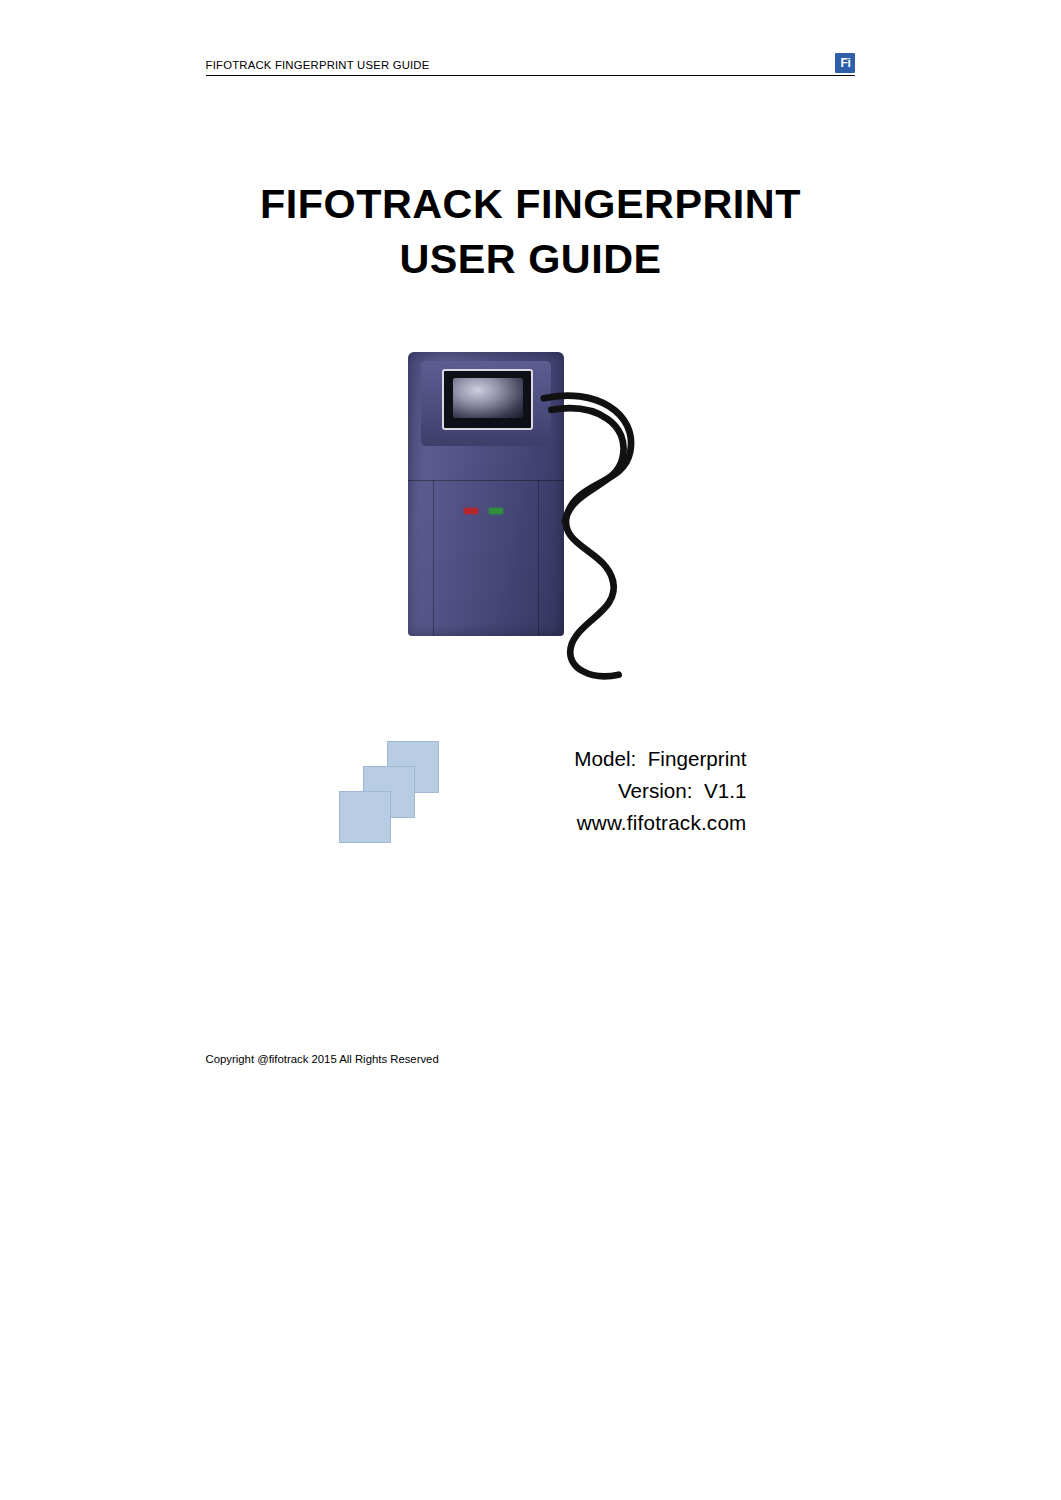FIFOTRACK FINGERPRINT USER GUIDE
Fi
FIFOTRACK FINGERPRINT USER GUIDE
Model: Fingerprint
Version: V1.1
www.fifotrack.com
Copyright @fifotrack 2015 All Rights Reserved